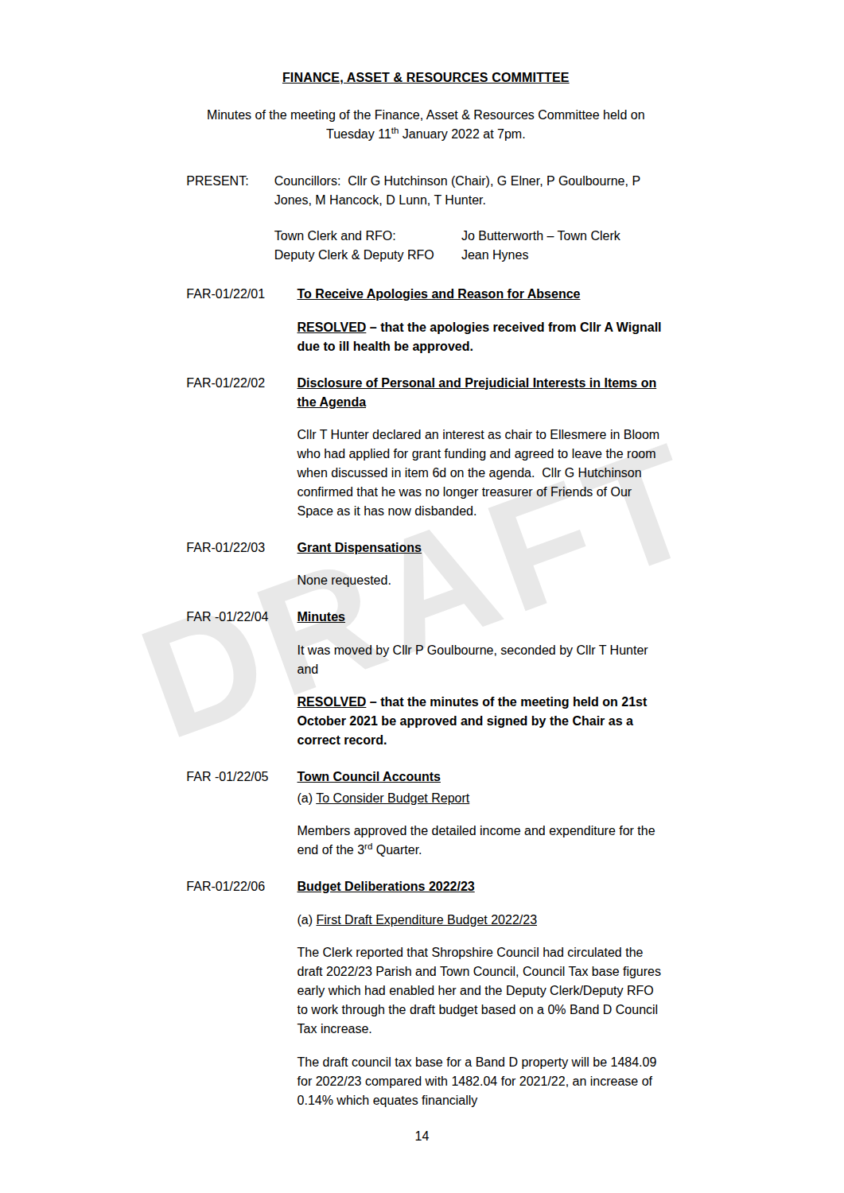DRAFT
FINANCE, ASSET & RESOURCES COMMITTEE
Minutes of the meeting of the Finance, Asset & Resources Committee held on
Tuesday 11th January 2022 at 7pm.
PRESENT:
Councillors: Cllr G Hutchinson (Chair), G Elner, P Goulbourne, P Jones, M Hancock, D Lunn, T Hunter.
Town Clerk and RFO:
Jo Butterworth – Town Clerk
Deputy Clerk & Deputy RFO
Jean Hynes
FAR-01/22/01
To Receive Apologies and Reason for Absence
RESOLVED – that the apologies received from Cllr A Wignall due to ill health be approved.
FAR-01/22/02
Disclosure of Personal and Prejudicial Interests in Items on the Agenda
Cllr T Hunter declared an interest as chair to Ellesmere in Bloom who had applied for grant funding and agreed to leave the room when discussed in item 6d on the agenda. Cllr G Hutchinson confirmed that he was no longer treasurer of Friends of Our Space as it has now disbanded.
FAR-01/22/03
Grant Dispensations
None requested.
FAR -01/22/04
Minutes
It was moved by Cllr P Goulbourne, seconded by Cllr T Hunter and
RESOLVED – that the minutes of the meeting held on 21st October 2021 be approved and signed by the Chair as a correct record.
FAR -01/22/05
Town Council Accounts
(a) To Consider Budget Report
Members approved the detailed income and expenditure for the end of the 3rd Quarter.
FAR-01/22/06
Budget Deliberations 2022/23
(a) First Draft Expenditure Budget 2022/23
The Clerk reported that Shropshire Council had circulated the draft 2022/23 Parish and Town Council, Council Tax base figures early which had enabled her and the Deputy Clerk/Deputy RFO to work through the draft budget based on a 0% Band D Council Tax increase.
The draft council tax base for a Band D property will be 1484.09 for 2022/23 compared with 1482.04 for 2021/22, an increase of 0.14% which equates financially
14